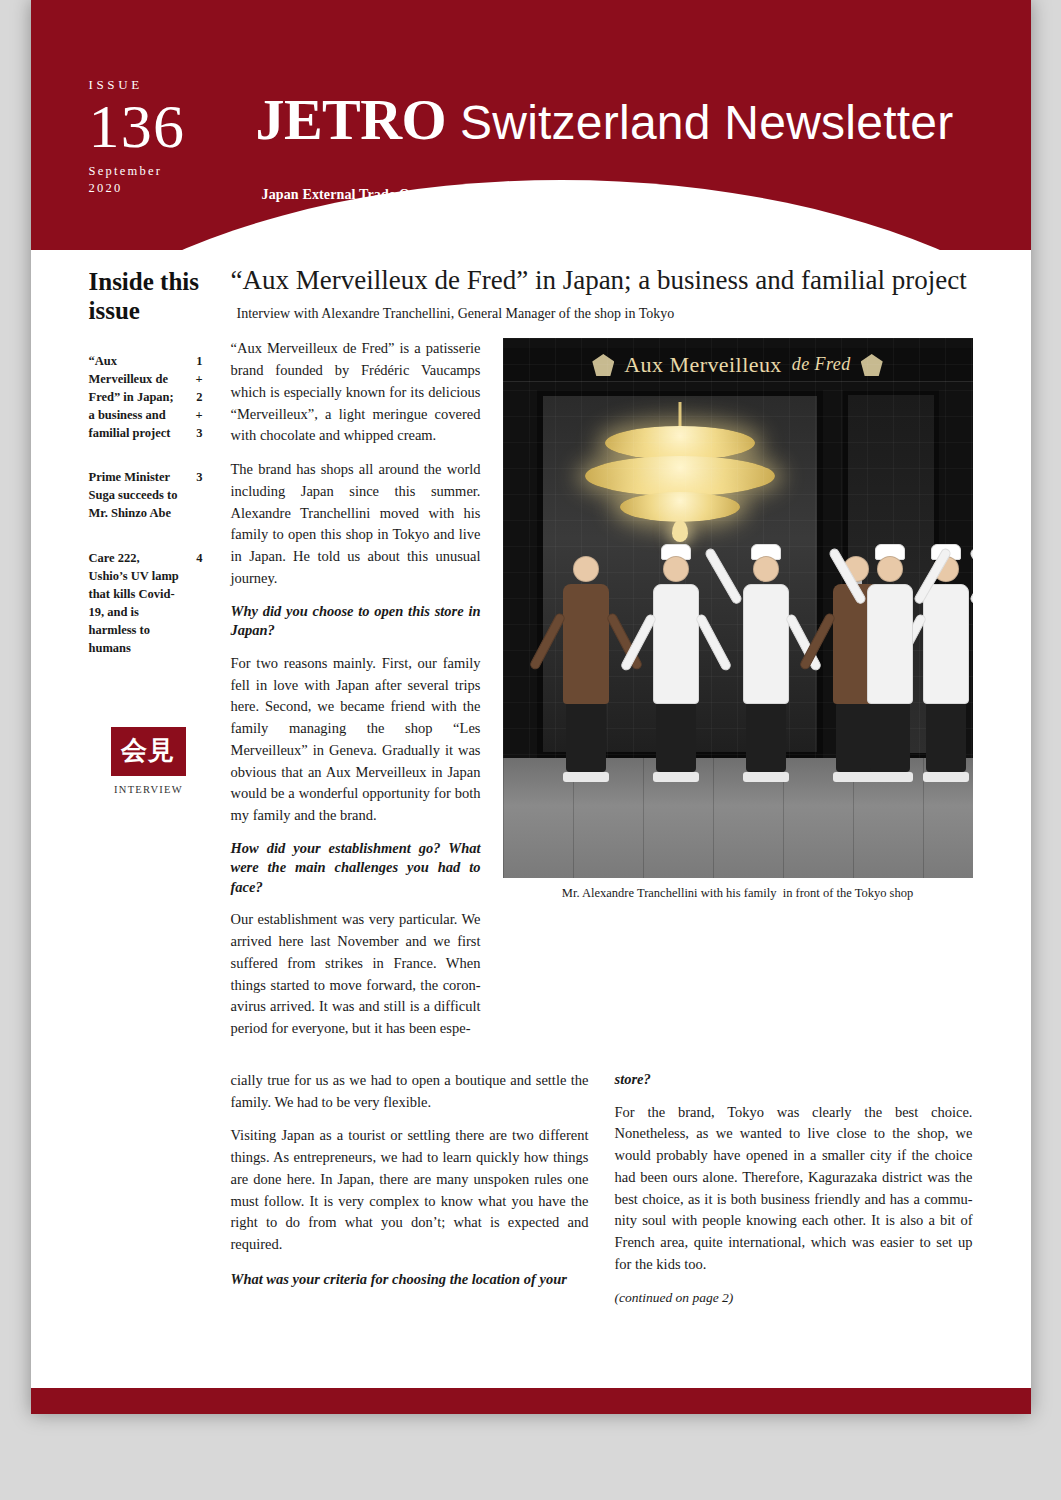Issue
136
September
2020
JETRO Switzerland Newsletter
Japan External Trade Organization
Inside this issue
“Aux Merveilleux de Fred” in Japan; a business and familial project 1
+
2
+
3
Prime Minister Suga succeeds to Mr. Shinzo Abe 3
Care 222, Ushio’s UV lamp that kills Covid-19, and is harmless to humans 4
会見
INTERVIEW
“Aux Merveilleux de Fred” in Japan; a business and familial project
Interview with Alexandre Tranchellini, General Manager of the shop in Tokyo
“Aux Merveilleux de Fred” is a patisserie brand founded by Frédéric Vaucamps which is especially known for its delicious “Merveilleux”, a light meringue covered with chocolate and whipped cream.
The brand has shops all around the world including Japan since this summer. Alexandre Tranchellini moved with his family to open this shop in Tokyo and live in Japan. He told us about this unusual journey.
Why did you choose to open this store in Japan?
For two reasons mainly. First, our family fell in love with Japan after several trips here. Second, we became friend with the family managing the shop “Les Merveilleux” in Geneva. Gradually it was obvious that an Aux Merveilleux in Japan would be a wonderful opportunity for both my family and the brand.
How did your establishment go? What were the main challenges you had to face?
Our establishment was very particular. We arrived here last November and we first suffered from strikes in France. When things started to move forward, the coronavirus arrived. It was and still is a difficult period for everyone, but it has been espe-
Aux Merveilleux de Fred
Mr. Alexandre Tranchellini with his family in front of the Tokyo shop
cially true for us as we had to open a boutique and settle the family. We had to be very flexible.
Visiting Japan as a tourist or settling there are two different things. As entrepreneurs, we had to learn quickly how things are done here. In Japan, there are many unspoken rules one must follow. It is very complex to know what you have the right to do from what you don’t; what is expected and required.
What was your criteria for choosing the location of your
store?
For the brand, Tokyo was clearly the best choice. Nonetheless, as we wanted to live close to the shop, we would probably have opened in a smaller city if the choice had been ours alone. Therefore, Kagurazaka district was the best choice, as it is both business friendly and has a community soul with people knowing each other. It is also a bit of French area, quite international, which was easier to set up for the kids too.
(continued on page 2)